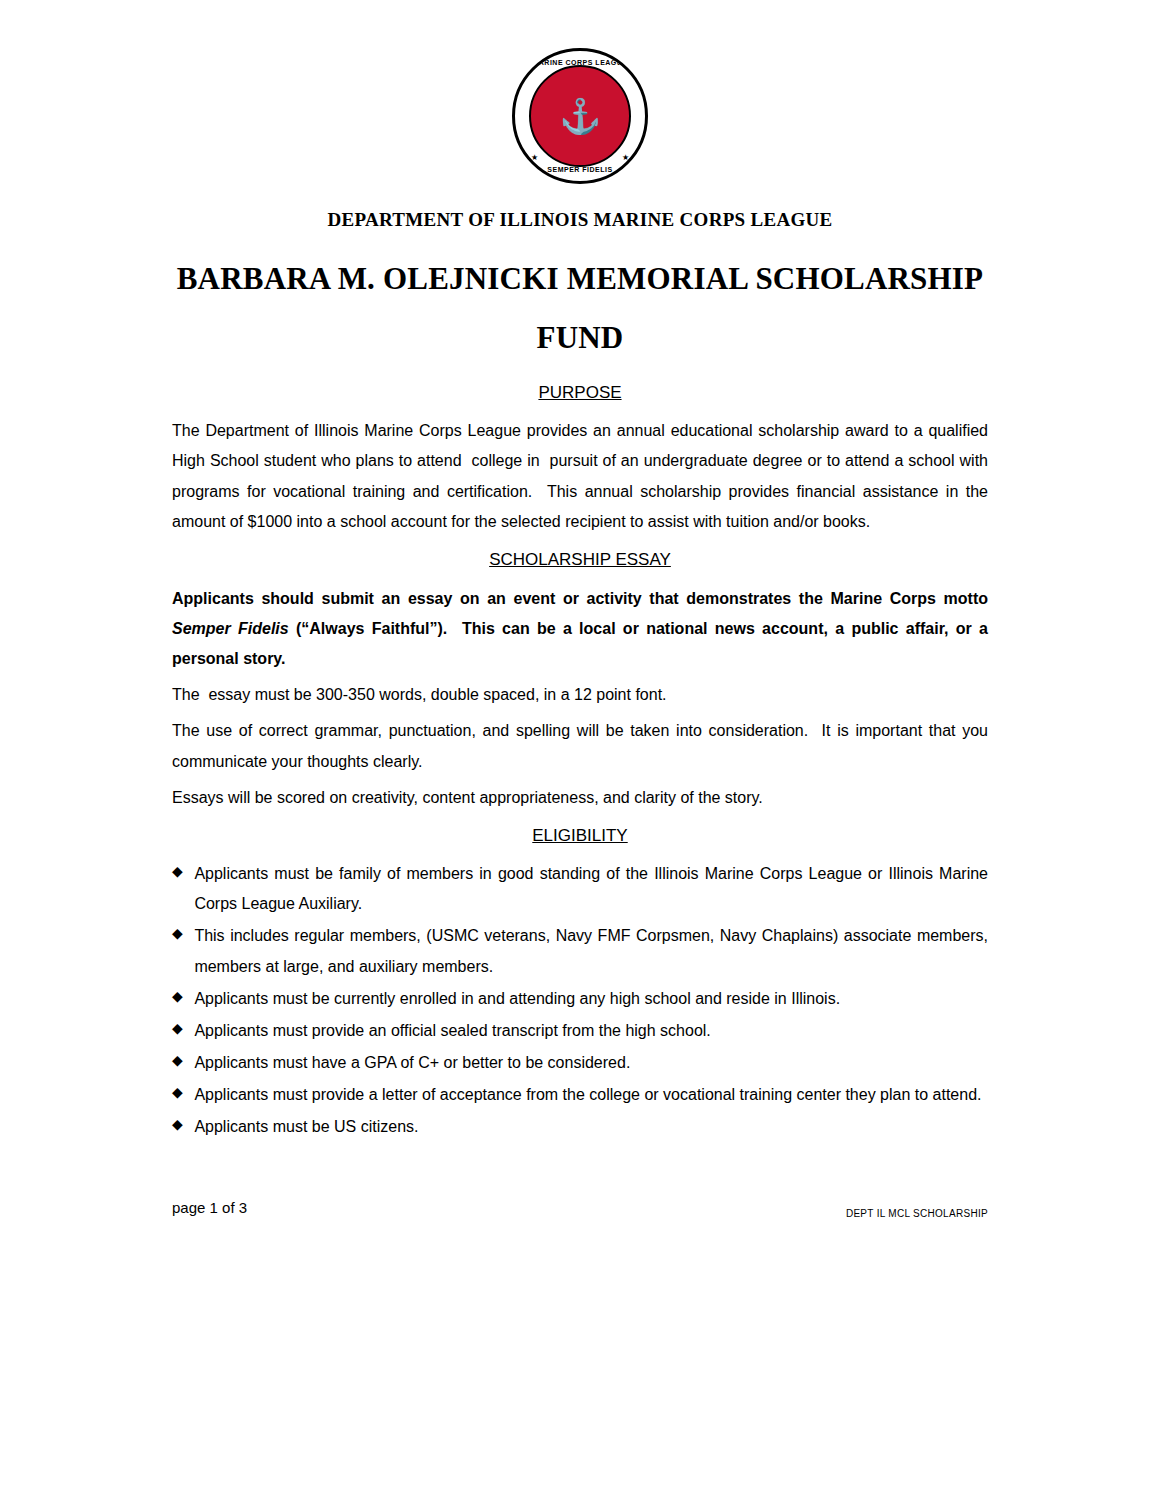MARINE CORPS LEAGUE
⚓
★
★
SEMPER FIDELIS
DEPARTMENT OF ILLINOIS MARINE CORPS LEAGUE
BARBARA M. OLEJNICKI MEMORIAL SCHOLARSHIP FUND
PURPOSE
The Department of Illinois Marine Corps League provides an annual educational scholarship award to a qualified High School student who plans to attend college in pursuit of an undergraduate degree or to attend a school with programs for vocational training and certification. This annual scholarship provides financial assistance in the amount of $1000 into a school account for the selected recipient to assist with tuition and/or books.
SCHOLARSHIP ESSAY
Applicants should submit an essay on an event or activity that demonstrates the Marine Corps motto Semper Fidelis (“Always Faithful”). This can be a local or national news account, a public affair, or a personal story.
The essay must be 300-350 words, double spaced, in a 12 point font.
The use of correct grammar, punctuation, and spelling will be taken into consideration. It is important that you communicate your thoughts clearly.
Essays will be scored on creativity, content appropriateness, and clarity of the story.
ELIGIBILITY
Applicants must be family of members in good standing of the Illinois Marine Corps League or Illinois Marine Corps League Auxiliary.
This includes regular members, (USMC veterans, Navy FMF Corpsmen, Navy Chaplains) associate members, members at large, and auxiliary members.
Applicants must be currently enrolled in and attending any high school and reside in Illinois.
Applicants must provide an official sealed transcript from the high school.
Applicants must have a GPA of C+ or better to be considered.
Applicants must provide a letter of acceptance from the college or vocational training center they plan to attend.
Applicants must be US citizens.
page 1 of 3
DEPT IL MCL SCHOLARSHIP